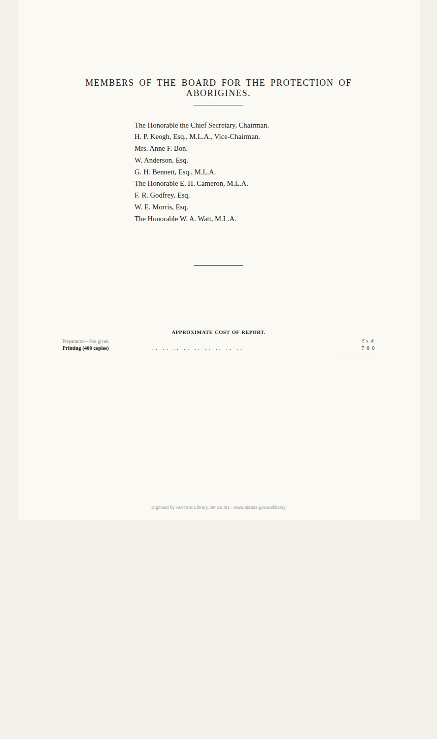MEMBERS OF THE BOARD FOR THE PROTECTION OF ABORIGINES.
The Honorable the Chief Secretary, Chairman.
H. P. Keogh, Esq., M.L.A., Vice-Chairman.
Mrs. Anne F. Bon.
W. Anderson, Esq.
G. H. Bennett, Esq., M.L.A.
The Honorable E. H. Cameron, M.L.A.
F. R. Godfrey, Esq.
W. E. Morris, Esq.
The Honorable W. A. Watt, M.L.A.
APPROXIMATE COST OF REPORT.
| Preparation—Not given. | | £ s. d. |
| Printing (400 copies) | .. .. .. .. .. .. .. .. .. | 7 0 0 |
Digitised by AIATSIS Library, SF 25.3/1 - www.aiatsis.gov.au/library